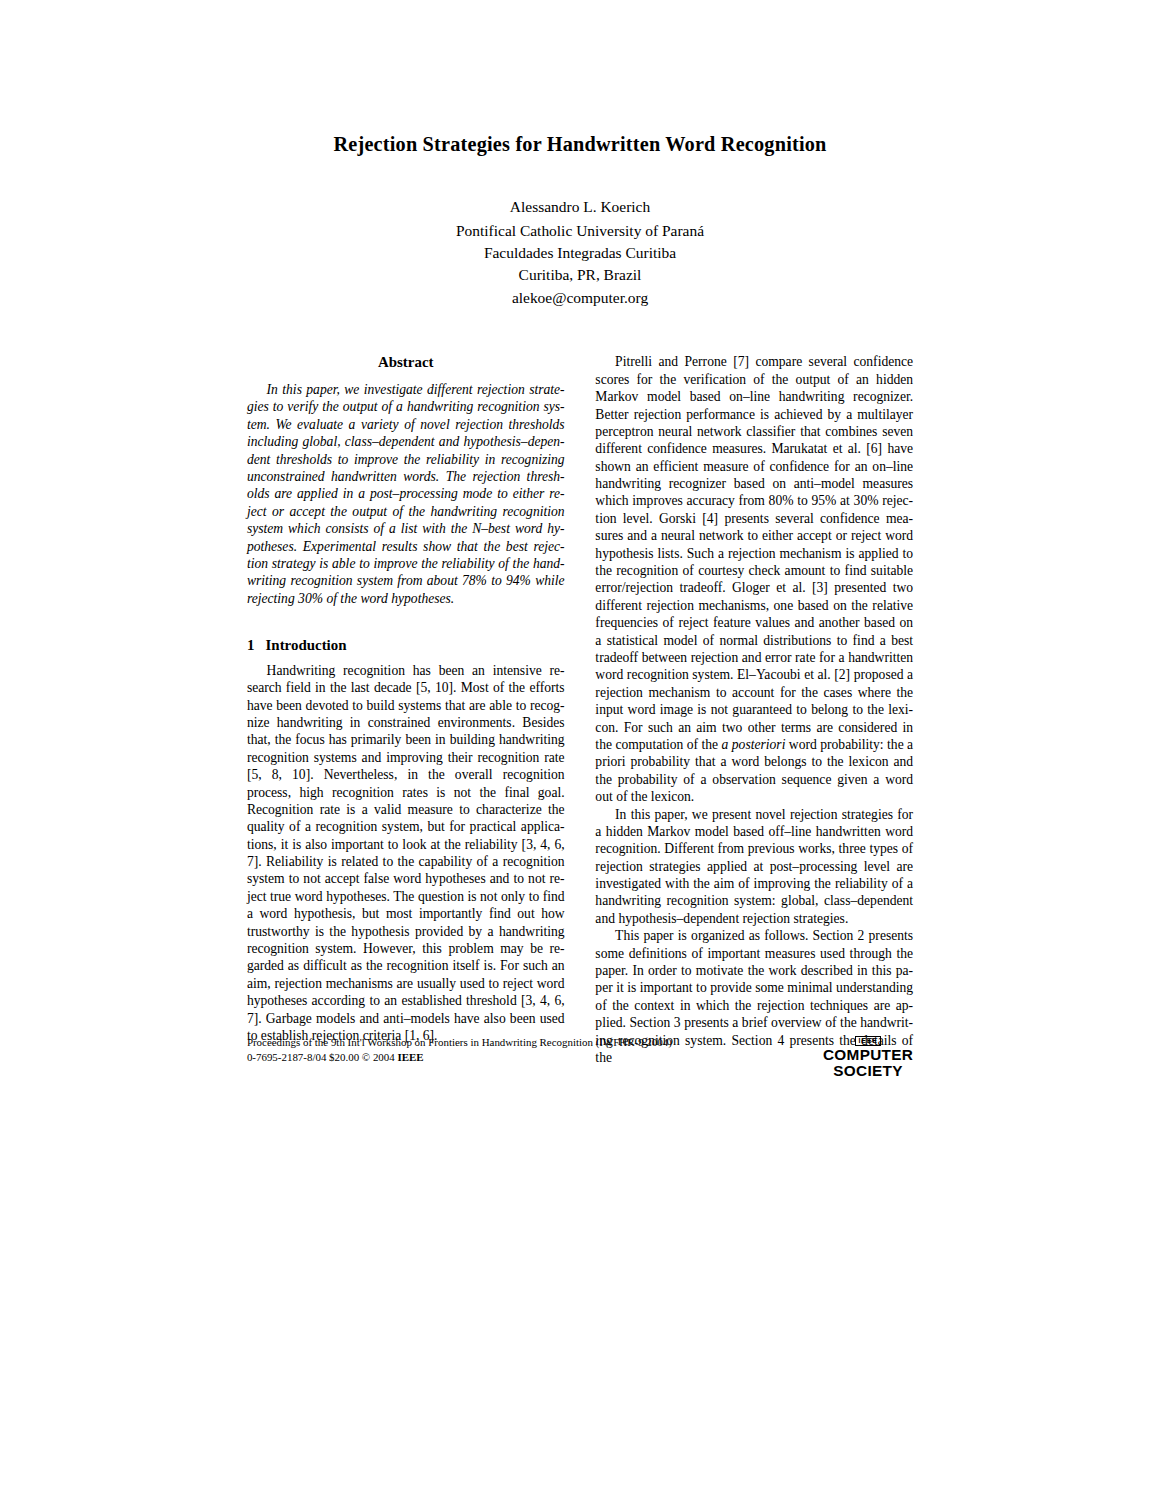Rejection Strategies for Handwritten Word Recognition
Alessandro L. Koerich
Pontifical Catholic University of Paraná
Faculdades Integradas Curitiba
Curitiba, PR, Brazil
alekoe@computer.org
Abstract
In this paper, we investigate different rejection strategies to verify the output of a handwriting recognition system. We evaluate a variety of novel rejection thresholds including global, class–dependent and hypothesis–dependent thresholds to improve the reliability in recognizing unconstrained handwritten words. The rejection thresholds are applied in a post–processing mode to either reject or accept the output of the handwriting recognition system which consists of a list with the N–best word hypotheses. Experimental results show that the best rejection strategy is able to improve the reliability of the handwriting recognition system from about 78% to 94% while rejecting 30% of the word hypotheses.
1 Introduction
Handwriting recognition has been an intensive research field in the last decade [5, 10]. Most of the efforts have been devoted to build systems that are able to recognize handwriting in constrained environments. Besides that, the focus has primarily been in building handwriting recognition systems and improving their recognition rate [5, 8, 10]. Nevertheless, in the overall recognition process, high recognition rates is not the final goal. Recognition rate is a valid measure to characterize the quality of a recognition system, but for practical applications, it is also important to look at the reliability [3, 4, 6, 7]. Reliability is related to the capability of a recognition system to not accept false word hypotheses and to not reject true word hypotheses. The question is not only to find a word hypothesis, but most importantly find out how trustworthy is the hypothesis provided by a handwriting recognition system. However, this problem may be regarded as difficult as the recognition itself is. For such an aim, rejection mechanisms are usually used to reject word hypotheses according to an established threshold [3, 4, 6, 7]. Garbage models and anti–models have also been used to establish rejection criteria [1, 6].
Pitrelli and Perrone [7] compare several confidence scores for the verification of the output of an hidden Markov model based on–line handwriting recognizer. Better rejection performance is achieved by a multilayer perceptron neural network classifier that combines seven different confidence measures. Marukatat et al. [6] have shown an efficient measure of confidence for an on–line handwriting recognizer based on anti–model measures which improves accuracy from 80% to 95% at 30% rejection level. Gorski [4] presents several confidence measures and a neural network to either accept or reject word hypothesis lists. Such a rejection mechanism is applied to the recognition of courtesy check amount to find suitable error/rejection tradeoff. Gloger et al. [3] presented two different rejection mechanisms, one based on the relative frequencies of reject feature values and another based on a statistical model of normal distributions to find a best tradeoff between rejection and error rate for a handwritten word recognition system. El–Yacoubi et al. [2] proposed a rejection mechanism to account for the cases where the input word image is not guaranteed to belong to the lexicon. For such an aim two other terms are considered in the computation of the a posteriori word probability: the a priori probability that a word belongs to the lexicon and the probability of a observation sequence given a word out of the lexicon.
In this paper, we present novel rejection strategies for a hidden Markov model based off–line handwritten word recognition. Different from previous works, three types of rejection strategies applied at post–processing level are investigated with the aim of improving the reliability of a handwriting recognition system: global, class–dependent and hypothesis–dependent rejection strategies.
This paper is organized as follows. Section 2 presents some definitions of important measures used through the paper. In order to motivate the work described in this paper it is important to provide some minimal understanding of the context in which the rejection techniques are applied. Section 3 presents a brief overview of the handwriting recognition system. Section 4 presents the details of the
Proceedings of the 9th Int'l Workshop on Frontiers in Handwriting Recognition (IWFHR-9 2004)
0-7695-2187-8/04 $20.00 © 2004 IEEE
IEEE COMPUTER SOCIETY